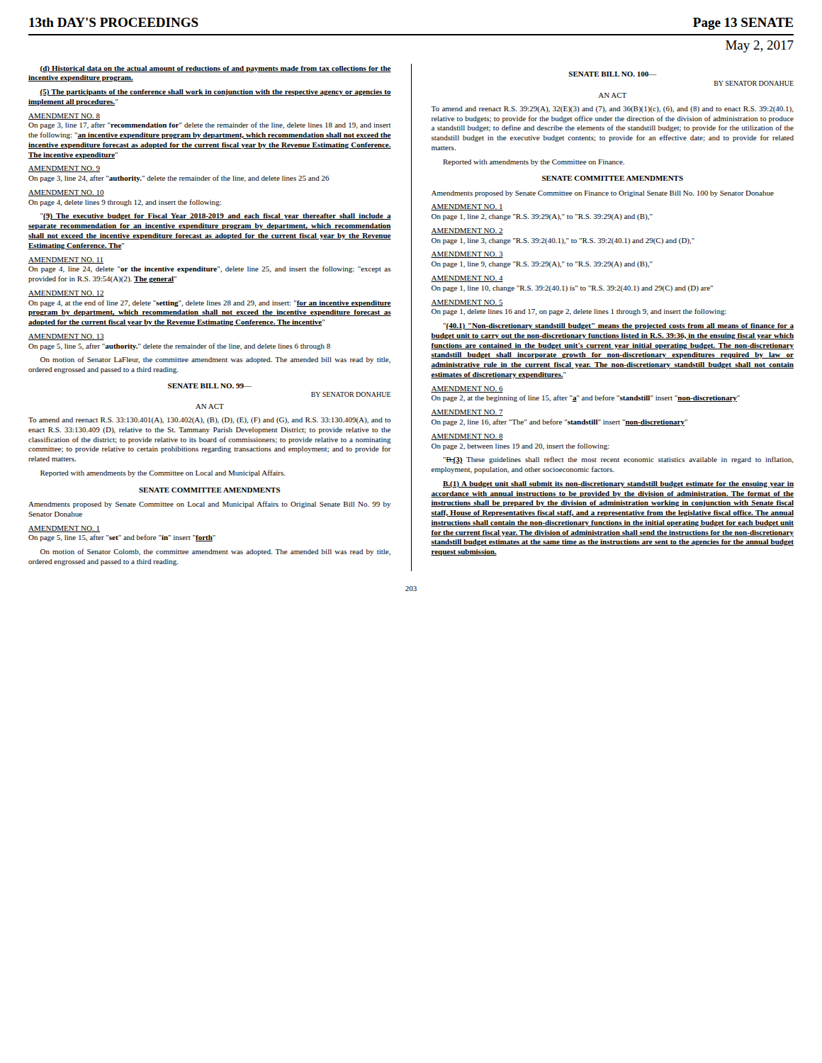13th DAY'S PROCEEDINGS
Page 13 SENATE
May 2, 2017
(d) Historical data on the actual amount of reductions of and payments made from tax collections for the incentive expenditure program.
(5) The participants of the conference shall work in conjunction with the respective agency or agencies to implement all procedures."
AMENDMENT NO. 8
On page 3, line 17, after "recommendation for" delete the remainder of the line, delete lines 18 and 19, and insert the following: "an incentive expenditure program by department, which recommendation shall not exceed the incentive expenditure forecast as adopted for the current fiscal year by the Revenue Estimating Conference. The incentive expenditure"
AMENDMENT NO. 9
On page 3, line 24, after "authority." delete the remainder of the line, and delete lines 25 and 26
AMENDMENT NO. 10
On page 4, delete lines 9 through 12, and insert the following:
"(9) The executive budget for Fiscal Year 2018-2019 and each fiscal year thereafter shall include a separate recommendation for an incentive expenditure program by department, which recommendation shall not exceed the incentive expenditure forecast as adopted for the current fiscal year by the Revenue Estimating Conference. The"
AMENDMENT NO. 11
On page 4, line 24, delete "or the incentive expenditure", delete line 25, and insert the following: "except as provided for in R.S. 39:54(A)(2). The general"
AMENDMENT NO. 12
On page 4, at the end of line 27, delete "setting", delete lines 28 and 29, and insert: "for an incentive expenditure program by department, which recommendation shall not exceed the incentive expenditure forecast as adopted for the current fiscal year by the Revenue Estimating Conference. The incentive"
AMENDMENT NO. 13
On page 5, line 5, after "authority." delete the remainder of the line, and delete lines 6 through 8
On motion of Senator LaFleur, the committee amendment was adopted. The amended bill was read by title, ordered engrossed and passed to a third reading.
SENATE BILL NO. 99—
BY SENATOR DONAHUE
AN ACT
To amend and reenact R.S. 33:130.401(A), 130.402(A), (B), (D), (E), (F) and (G), and R.S. 33:130.409(A), and to enact R.S. 33:130.409 (D), relative to the St. Tammany Parish Development District; to provide relative to the classification of the district; to provide relative to its board of commissioners; to provide relative to a nominating committee; to provide relative to certain prohibitions regarding transactions and employment; and to provide for related matters.
Reported with amendments by the Committee on Local and Municipal Affairs.
SENATE COMMITTEE AMENDMENTS
Amendments proposed by Senate Committee on Local and Municipal Affairs to Original Senate Bill No. 99 by Senator Donahue
AMENDMENT NO. 1
On page 5, line 15, after "set" and before "in" insert "forth"
On motion of Senator Colomb, the committee amendment was adopted. The amended bill was read by title, ordered engrossed and passed to a third reading.
SENATE BILL NO. 100—
BY SENATOR DONAHUE
AN ACT
To amend and reenact R.S. 39:29(A), 32(E)(3) and (7), and 36(B)(1)(c), (6), and (8) and to enact R.S. 39:2(40.1), relative to budgets; to provide for the budget office under the direction of the division of administration to produce a standstill budget; to define and describe the elements of the standstill budget; to provide for the utilization of the standstill budget in the executive budget contents; to provide for an effective date; and to provide for related matters.
Reported with amendments by the Committee on Finance.
SENATE COMMITTEE AMENDMENTS
Amendments proposed by Senate Committee on Finance to Original Senate Bill No. 100 by Senator Donahue
AMENDMENT NO. 1
On page 1, line 2, change "R.S. 39:29(A)," to "R.S. 39:29(A) and (B),"
AMENDMENT NO. 2
On page 1, line 3, change "R.S. 39:2(40.1)," to "R.S. 39:2(40.1) and 29(C) and (D),"
AMENDMENT NO. 3
On page 1, line 9, change "R.S. 39:29(A)," to "R.S. 39:29(A) and (B),"
AMENDMENT NO. 4
On page 1, line 10, change "R.S. 39:2(40.1) is" to "R.S. 39:2(40.1) and 29(C) and (D) are"
AMENDMENT NO. 5
On page 1, delete lines 16 and 17, on page 2, delete lines 1 through 9, and insert the following:
"(40.1) "Non-discretionary standstill budget" means the projected costs from all means of finance for a budget unit to carry out the non-discretionary functions listed in R.S. 39:36, in the ensuing fiscal year which functions are contained in the budget unit's current year initial operating budget. The non-discretionary standstill budget shall incorporate growth for non-discretionary expenditures required by law or administrative rule in the current fiscal year. The non-discretionary standstill budget shall not contain estimates of discretionary expenditures."
AMENDMENT NO. 6
On page 2, at the beginning of line 15, after "a" and before "standstill" insert "non-discretionary"
AMENDMENT NO. 7
On page 2, line 16, after "The" and before "standstill" insert "non-discretionary"
AMENDMENT NO. 8
On page 2, between lines 19 and 20, insert the following:
"B.(3) These guidelines shall reflect the most recent economic statistics available in regard to inflation, employment, population, and other socioeconomic factors.
B.(1) A budget unit shall submit its non-discretionary standstill budget estimate for the ensuing year in accordance with annual instructions to be provided by the division of administration. The format of the instructions shall be prepared by the division of administration working in conjunction with Senate fiscal staff, House of Representatives fiscal staff, and a representative from the legislative fiscal office. The annual instructions shall contain the non-discretionary functions in the initial operating budget for each budget unit for the current fiscal year. The division of administration shall send the instructions for the non-discretionary standstill budget estimates at the same time as the instructions are sent to the agencies for the annual budget request submission.
203